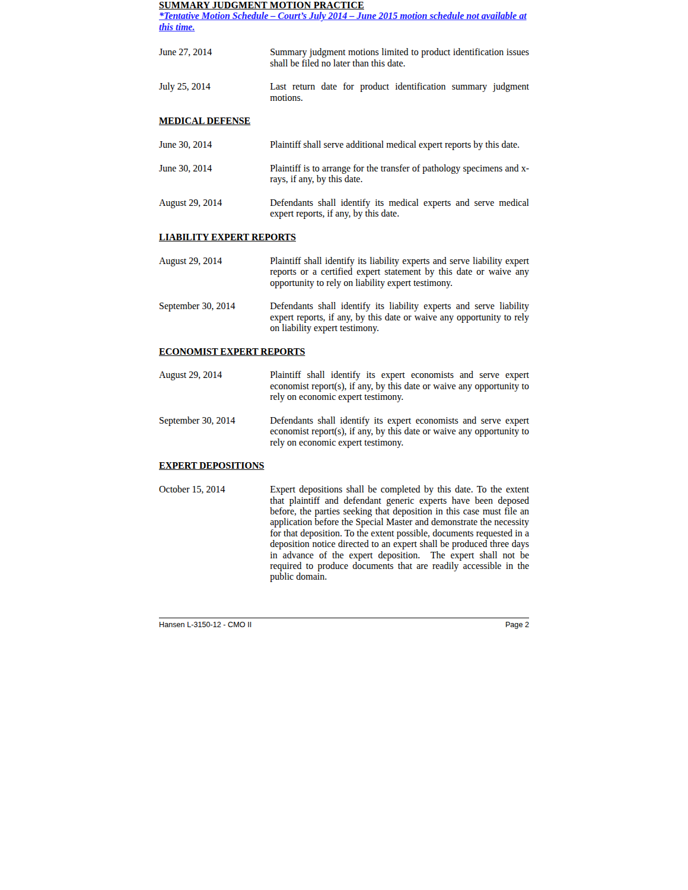SUMMARY JUDGMENT MOTION PRACTICE
*Tentative Motion Schedule – Court’s July 2014 – June 2015 motion schedule not available at this time.
June 27, 2014
Summary judgment motions limited to product identification issues shall be filed no later than this date.
July 25, 2014
Last return date for product identification summary judgment motions.
MEDICAL DEFENSE
June 30, 2014
Plaintiff shall serve additional medical expert reports by this date.
June 30, 2014
Plaintiff is to arrange for the transfer of pathology specimens and x-rays, if any, by this date.
August 29, 2014
Defendants shall identify its medical experts and serve medical expert reports, if any, by this date.
LIABILITY EXPERT REPORTS
August 29, 2014
Plaintiff shall identify its liability experts and serve liability expert reports or a certified expert statement by this date or waive any opportunity to rely on liability expert testimony.
September 30, 2014
Defendants shall identify its liability experts and serve liability expert reports, if any, by this date or waive any opportunity to rely on liability expert testimony.
ECONOMIST EXPERT REPORTS
August 29, 2014
Plaintiff shall identify its expert economists and serve expert economist report(s), if any, by this date or waive any opportunity to rely on economic expert testimony.
September 30, 2014
Defendants shall identify its expert economists and serve expert economist report(s), if any, by this date or waive any opportunity to rely on economic expert testimony.
EXPERT DEPOSITIONS
October 15, 2014
Expert depositions shall be completed by this date. To the extent that plaintiff and defendant generic experts have been deposed before, the parties seeking that deposition in this case must file an application before the Special Master and demonstrate the necessity for that deposition. To the extent possible, documents requested in a deposition notice directed to an expert shall be produced three days in advance of the expert deposition. The expert shall not be required to produce documents that are readily accessible in the public domain.
Hansen L-3150-12 - CMO II Page 2